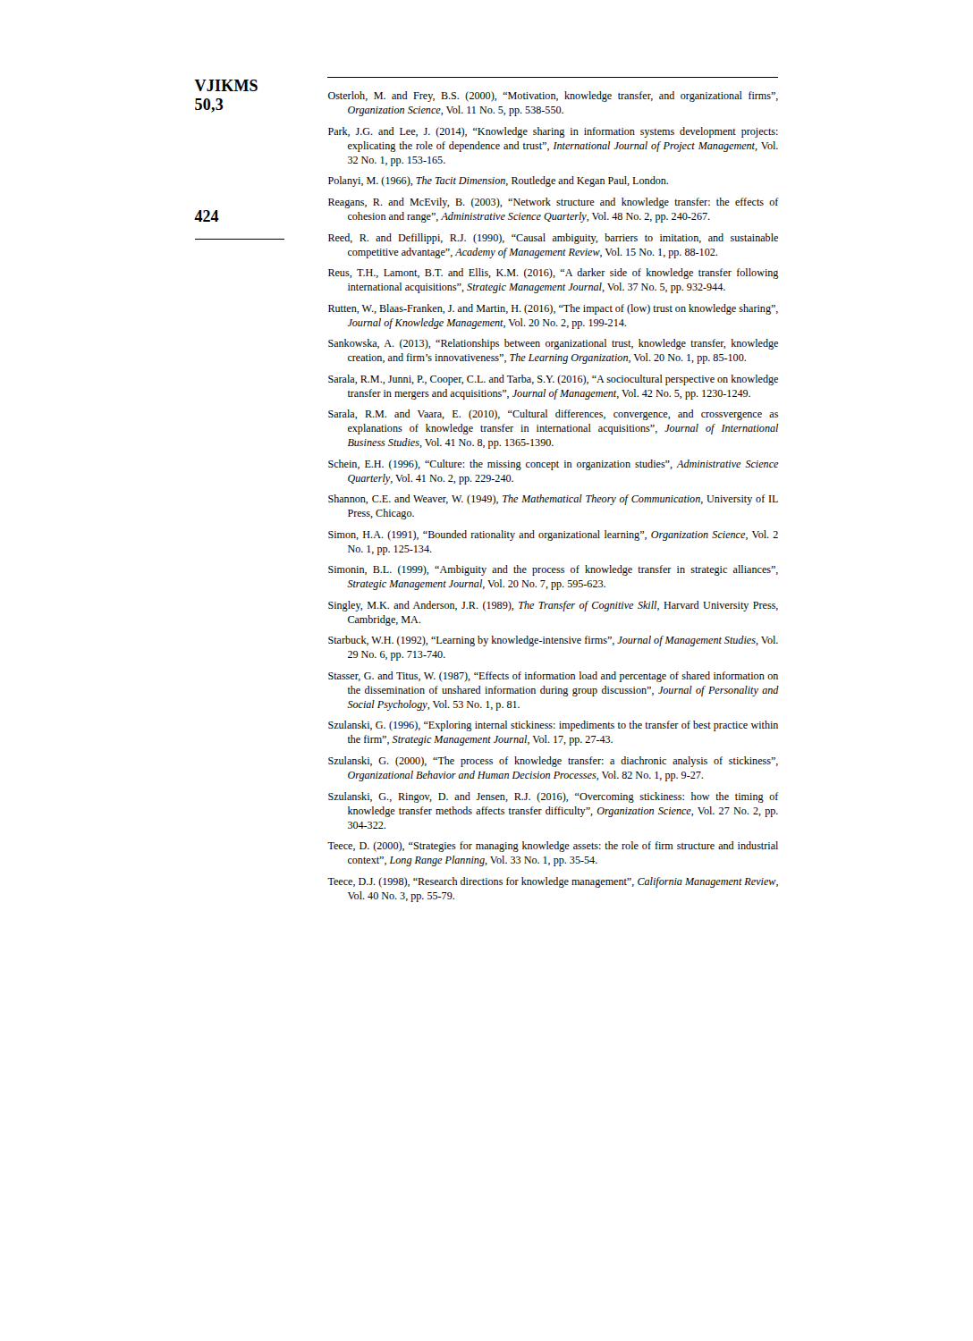VJIKMS
50,3
424
Osterloh, M. and Frey, B.S. (2000), “Motivation, knowledge transfer, and organizational firms”, Organization Science, Vol. 11 No. 5, pp. 538-550.
Park, J.G. and Lee, J. (2014), “Knowledge sharing in information systems development projects: explicating the role of dependence and trust”, International Journal of Project Management, Vol. 32 No. 1, pp. 153-165.
Polanyi, M. (1966), The Tacit Dimension, Routledge and Kegan Paul, London.
Reagans, R. and McEvily, B. (2003), “Network structure and knowledge transfer: the effects of cohesion and range”, Administrative Science Quarterly, Vol. 48 No. 2, pp. 240-267.
Reed, R. and Defillippi, R.J. (1990), “Causal ambiguity, barriers to imitation, and sustainable competitive advantage”, Academy of Management Review, Vol. 15 No. 1, pp. 88-102.
Reus, T.H., Lamont, B.T. and Ellis, K.M. (2016), “A darker side of knowledge transfer following international acquisitions”, Strategic Management Journal, Vol. 37 No. 5, pp. 932-944.
Rutten, W., Blaas-Franken, J. and Martin, H. (2016), “The impact of (low) trust on knowledge sharing”, Journal of Knowledge Management, Vol. 20 No. 2, pp. 199-214.
Sankowska, A. (2013), “Relationships between organizational trust, knowledge transfer, knowledge creation, and firm’s innovativeness”, The Learning Organization, Vol. 20 No. 1, pp. 85-100.
Sarala, R.M., Junni, P., Cooper, C.L. and Tarba, S.Y. (2016), “A sociocultural perspective on knowledge transfer in mergers and acquisitions”, Journal of Management, Vol. 42 No. 5, pp. 1230-1249.
Sarala, R.M. and Vaara, E. (2010), “Cultural differences, convergence, and crossvergence as explanations of knowledge transfer in international acquisitions”, Journal of International Business Studies, Vol. 41 No. 8, pp. 1365-1390.
Schein, E.H. (1996), “Culture: the missing concept in organization studies”, Administrative Science Quarterly, Vol. 41 No. 2, pp. 229-240.
Shannon, C.E. and Weaver, W. (1949), The Mathematical Theory of Communication, University of IL Press, Chicago.
Simon, H.A. (1991), “Bounded rationality and organizational learning”, Organization Science, Vol. 2 No. 1, pp. 125-134.
Simonin, B.L. (1999), “Ambiguity and the process of knowledge transfer in strategic alliances”, Strategic Management Journal, Vol. 20 No. 7, pp. 595-623.
Singley, M.K. and Anderson, J.R. (1989), The Transfer of Cognitive Skill, Harvard University Press, Cambridge, MA.
Starbuck, W.H. (1992), “Learning by knowledge-intensive firms”, Journal of Management Studies, Vol. 29 No. 6, pp. 713-740.
Stasser, G. and Titus, W. (1987), “Effects of information load and percentage of shared information on the dissemination of unshared information during group discussion”, Journal of Personality and Social Psychology, Vol. 53 No. 1, p. 81.
Szulanski, G. (1996), “Exploring internal stickiness: impediments to the transfer of best practice within the firm”, Strategic Management Journal, Vol. 17, pp. 27-43.
Szulanski, G. (2000), “The process of knowledge transfer: a diachronic analysis of stickiness”, Organizational Behavior and Human Decision Processes, Vol. 82 No. 1, pp. 9-27.
Szulanski, G., Ringov, D. and Jensen, R.J. (2016), “Overcoming stickiness: how the timing of knowledge transfer methods affects transfer difficulty”, Organization Science, Vol. 27 No. 2, pp. 304-322.
Teece, D. (2000), “Strategies for managing knowledge assets: the role of firm structure and industrial context”, Long Range Planning, Vol. 33 No. 1, pp. 35-54.
Teece, D.J. (1998), “Research directions for knowledge management”, California Management Review, Vol. 40 No. 3, pp. 55-79.